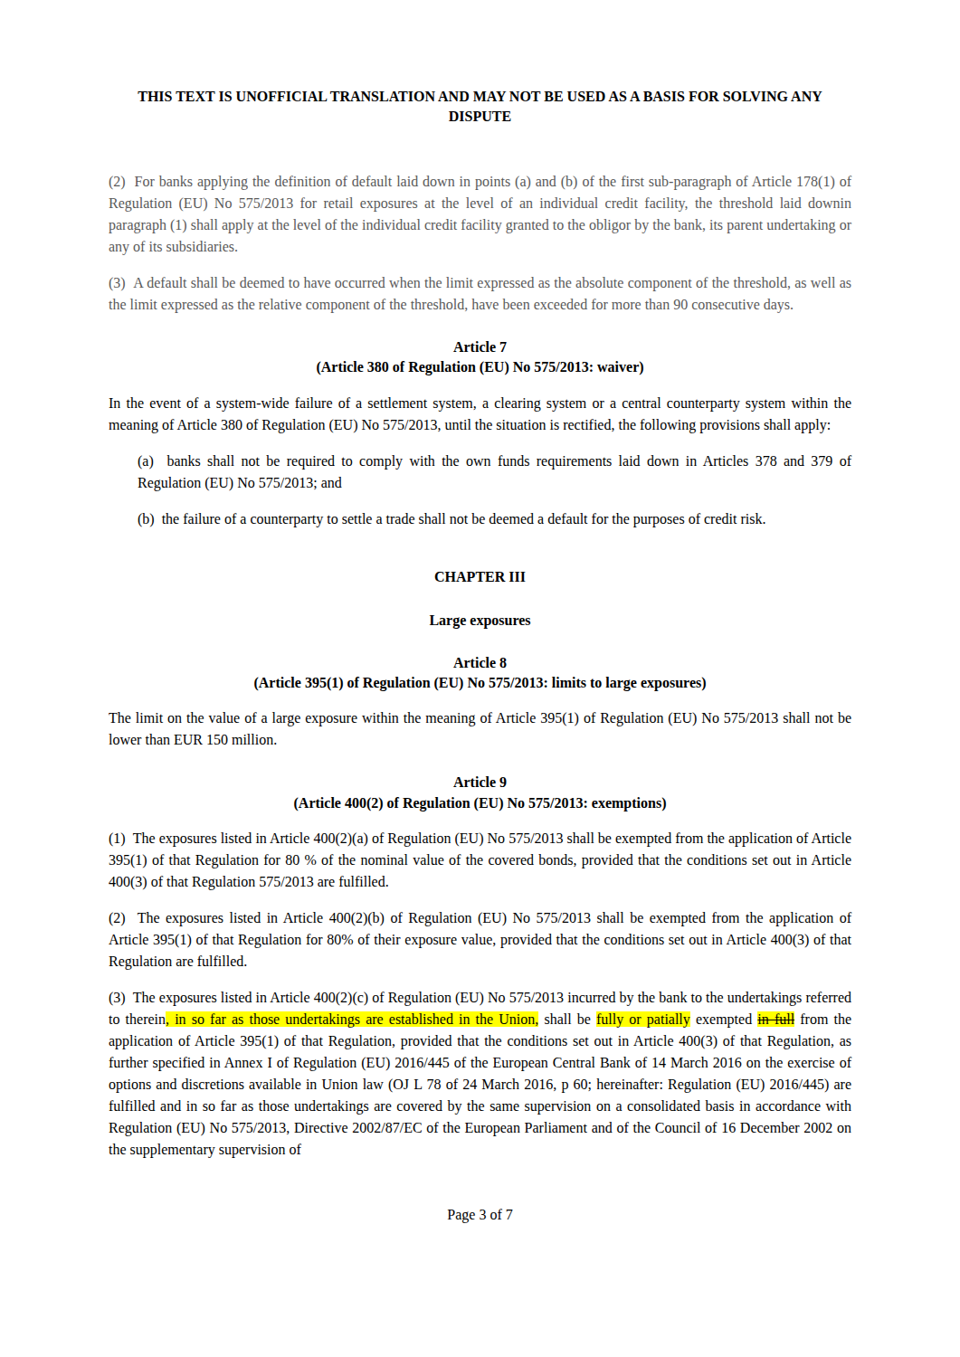This text is unofficial translation and may not be used as a basis for solving any dispute
(2) For banks applying the definition of default laid down in points (a) and (b) of the first sub-paragraph of Article 178(1) of Regulation (EU) No 575/2013 for retail exposures at the level of an individual credit facility, the threshold laid downin paragraph (1) shall apply at the level of the individual credit facility granted to the obligor by the bank, its parent undertaking or any of its subsidiaries.
(3) A default shall be deemed to have occurred when the limit expressed as the absolute component of the threshold, as well as the limit expressed as the relative component of the threshold, have been exceeded for more than 90 consecutive days.
Article 7
(Article 380 of Regulation (EU) No 575/2013: waiver)
In the event of a system-wide failure of a settlement system, a clearing system or a central counterparty system within the meaning of Article 380 of Regulation (EU) No 575/2013, until the situation is rectified, the following provisions shall apply:
(a) banks shall not be required to comply with the own funds requirements laid down in Articles 378 and 379 of Regulation (EU) No 575/2013; and
(b) the failure of a counterparty to settle a trade shall not be deemed a default for the purposes of credit risk.
CHAPTER III
Large exposures
Article 8
(Article 395(1) of Regulation (EU) No 575/2013: limits to large exposures)
The limit on the value of a large exposure within the meaning of Article 395(1) of Regulation (EU) No 575/2013 shall not be lower than EUR 150 million.
Article 9
(Article 400(2) of Regulation (EU) No 575/2013: exemptions)
(1) The exposures listed in Article 400(2)(a) of Regulation (EU) No 575/2013 shall be exempted from the application of Article 395(1) of that Regulation for 80 % of the nominal value of the covered bonds, provided that the conditions set out in Article 400(3) of that Regulation 575/2013 are fulfilled.
(2) The exposures listed in Article 400(2)(b) of Regulation (EU) No 575/2013 shall be exempted from the application of Article 395(1) of that Regulation for 80% of their exposure value, provided that the conditions set out in Article 400(3) of that Regulation are fulfilled.
(3) The exposures listed in Article 400(2)(c) of Regulation (EU) No 575/2013 incurred by the bank to the undertakings referred to therein, in so far as those undertakings are established in the Union, shall be fully or patially exempted in full from the application of Article 395(1) of that Regulation, provided that the conditions set out in Article 400(3) of that Regulation, as further specified in Annex I of Regulation (EU) 2016/445 of the European Central Bank of 14 March 2016 on the exercise of options and discretions available in Union law (OJ L 78 of 24 March 2016, p 60; hereinafter: Regulation (EU) 2016/445) are fulfilled and in so far as those undertakings are covered by the same supervision on a consolidated basis in accordance with Regulation (EU) No 575/2013, Directive 2002/87/EC of the European Parliament and of the Council of 16 December 2002 on the supplementary supervision of
Page 3 of 7